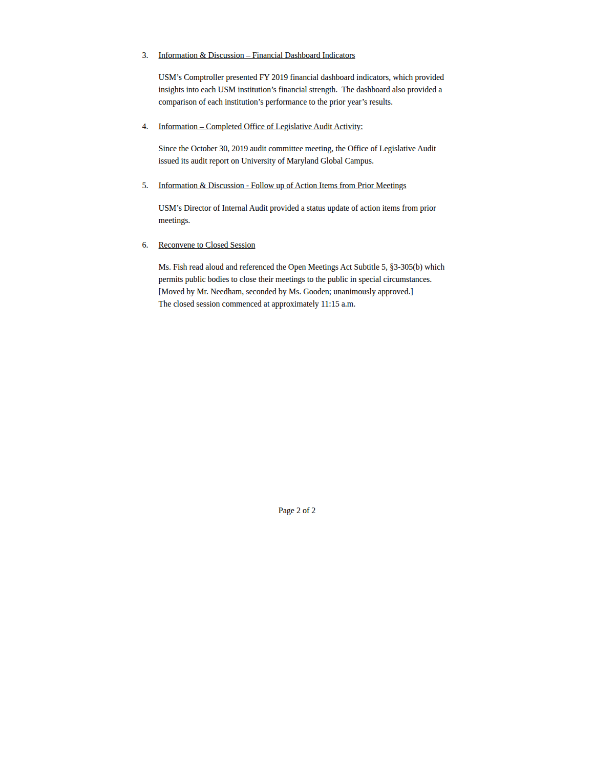Information & Discussion – Financial Dashboard Indicators
USM’s Comptroller presented FY 2019 financial dashboard indicators, which provided insights into each USM institution’s financial strength. The dashboard also provided a comparison of each institution’s performance to the prior year’s results.
Information – Completed Office of Legislative Audit Activity:
Since the October 30, 2019 audit committee meeting, the Office of Legislative Audit issued its audit report on University of Maryland Global Campus.
Information & Discussion - Follow up of Action Items from Prior Meetings
USM’s Director of Internal Audit provided a status update of action items from prior meetings.
Reconvene to Closed Session
Ms. Fish read aloud and referenced the Open Meetings Act Subtitle 5, §3-305(b) which permits public bodies to close their meetings to the public in special circumstances.
[Moved by Mr. Needham, seconded by Ms. Gooden; unanimously approved.]
The closed session commenced at approximately 11:15 a.m.
Page 2 of 2